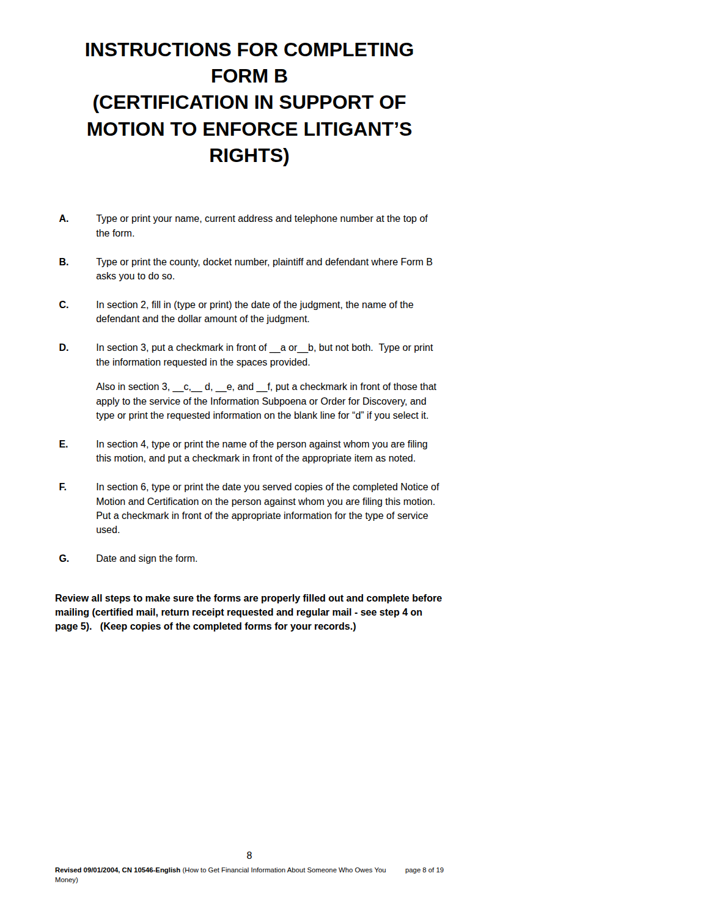INSTRUCTIONS FOR COMPLETING FORM B (CERTIFICATION IN SUPPORT OF MOTION TO ENFORCE LITIGANT’S RIGHTS)
A.
Type or print your name, current address and telephone number at the top of the form.
B.
Type or print the county, docket number, plaintiff and defendant where Form B asks you to do so.
C.
In section 2, fill in (type or print) the date of the judgment, the name of the defendant and the dollar amount of the judgment.
D.
In section 3, put a checkmark in front of __a or__b, but not both. Type or print the information requested in the spaces provided.
Also in section 3, __c,__ d, __e, and __f, put a checkmark in front of those that apply to the service of the Information Subpoena or Order for Discovery, and type or print the requested information on the blank line for “d” if you select it.
E.
In section 4, type or print the name of the person against whom you are filing this motion, and put a checkmark in front of the appropriate item as noted.
F.
In section 6, type or print the date you served copies of the completed Notice of Motion and Certification on the person against whom you are filing this motion. Put a checkmark in front of the appropriate information for the type of service used.
G.
Date and sign the form.
Review all steps to make sure the forms are properly filled out and complete before mailing (certified mail, return receipt requested and regular mail - see step 4 on page 5). (Keep copies of the completed forms for your records.)
8
Revised 09/01/2004, CN 10546-English (How to Get Financial Information About Someone Who Owes You Money)
page 8 of 19